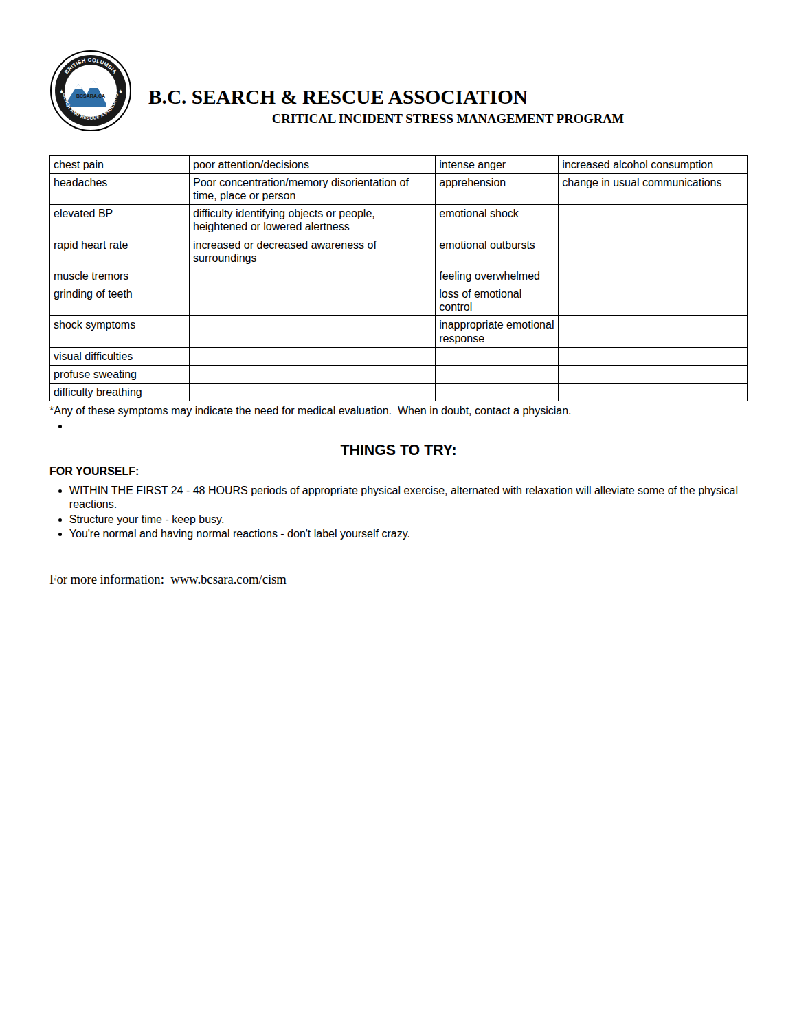BCSARA.CA BRITISH COLUMBIA SEARCH AND RESCUE ASSOCIATION ★ ★
B.C. SEARCH & RESCUE ASSOCIATION
CRITICAL INCIDENT STRESS MANAGEMENT PROGRAM
| chest pain | poor attention/decisions | intense anger | increased alcohol consumption |
| headaches | Poor concentration/memory disorientation of time, place or person | apprehension | change in usual communications |
| elevated BP | difficulty identifying objects or people, heightened or lowered alertness | emotional shock | |
| rapid heart rate | increased or decreased awareness of surroundings | emotional outbursts | |
| muscle tremors | | feeling overwhelmed | |
| grinding of teeth | | loss of emotional control | |
| shock symptoms | | inappropriate emotional response | |
| visual difficulties | | | |
| profuse sweating | | | |
| difficulty breathing | | | |
*Any of these symptoms may indicate the need for medical evaluation. When in doubt, contact a physician.
THINGS TO TRY:
FOR YOURSELF:
WITHIN THE FIRST 24 - 48 HOURS periods of appropriate physical exercise, alternated with relaxation will alleviate some of the physical reactions.
Structure your time - keep busy.
You're normal and having normal reactions - don't label yourself crazy.
For more information: www.bcsara.com/cism